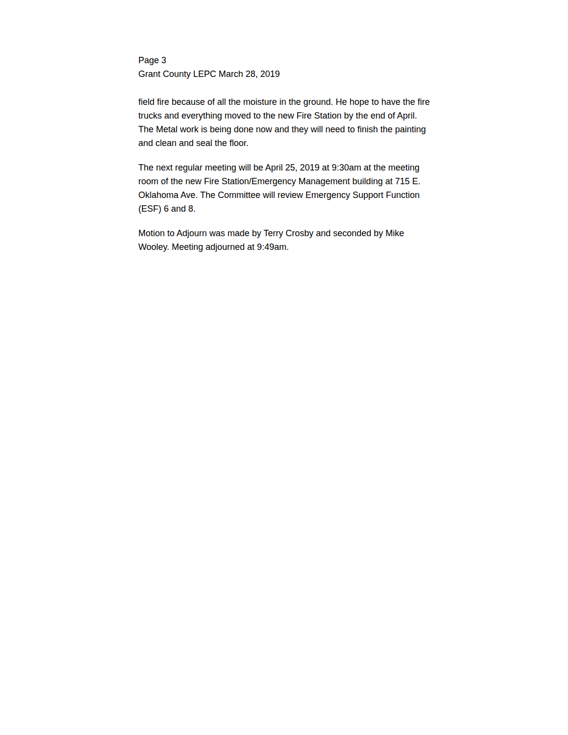Page 3
Grant County LEPC March 28, 2019
field fire because of all the moisture in the ground. He hope to have the fire trucks and everything moved to the new Fire Station by the end of April. The Metal work is being done now and they will need to finish the painting and clean and seal the floor.
The next regular meeting will be April 25, 2019 at 9:30am at the meeting room of the new Fire Station/Emergency Management building at 715 E. Oklahoma Ave. The Committee will review Emergency Support Function (ESF) 6 and 8.
Motion to Adjourn was made by Terry Crosby and seconded by Mike Wooley. Meeting adjourned at 9:49am.